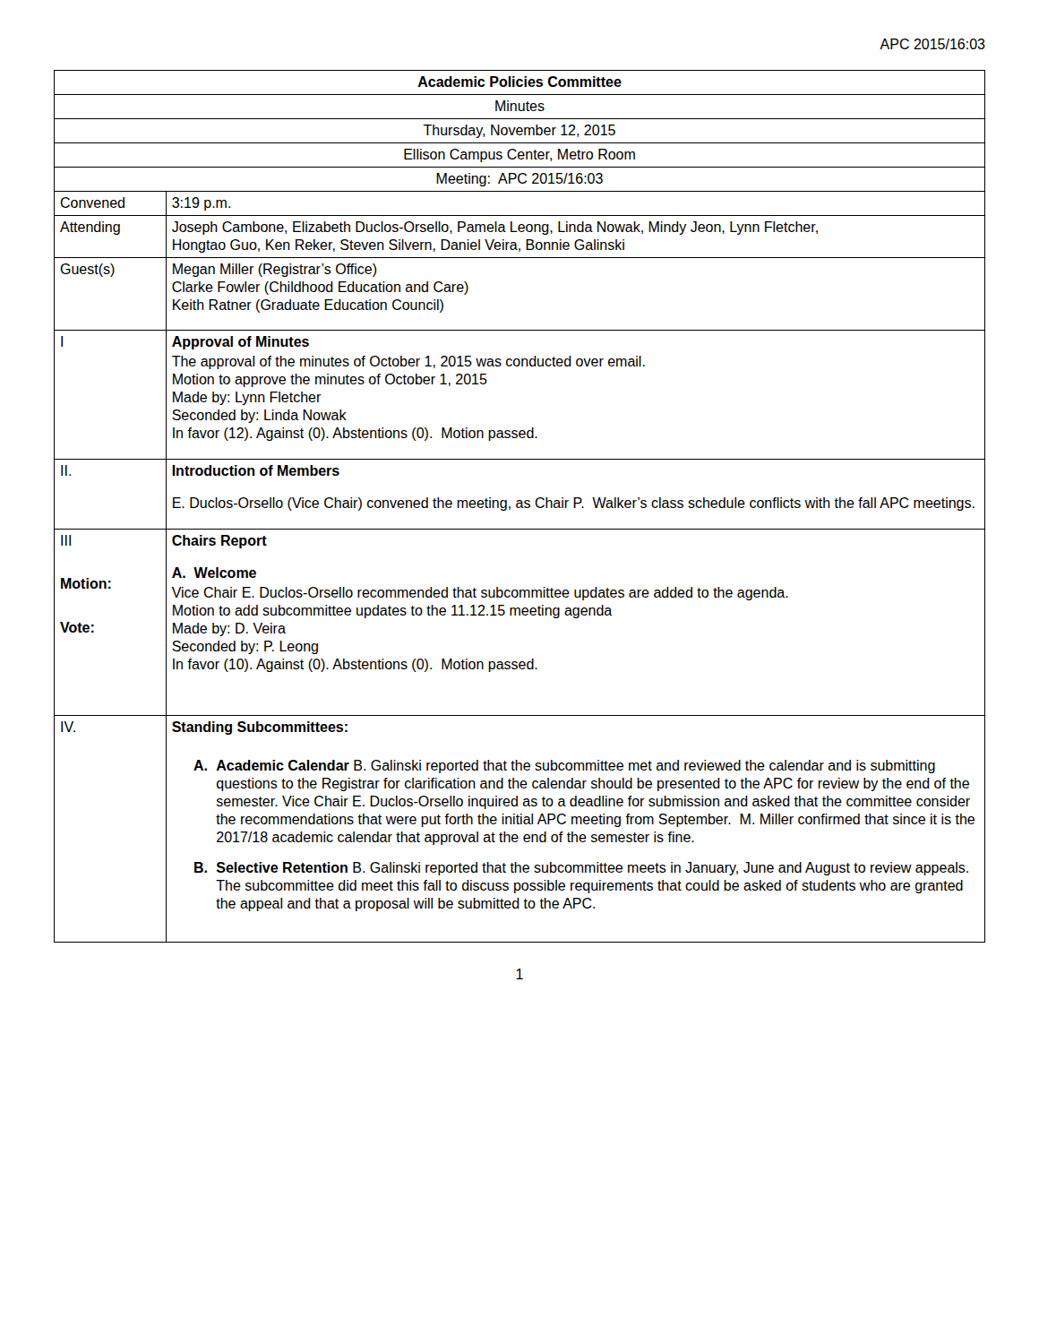APC 2015/16:03
| Academic Policies Committee |
| Minutes |
| Thursday, November 12, 2015 |
| Ellison Campus Center, Metro Room |
| Meeting: APC 2015/16:03 |
| Convened | 3:19 p.m. |
| Attending | Joseph Cambone, Elizabeth Duclos-Orsello, Pamela Leong, Linda Nowak, Mindy Jeon, Lynn Fletcher, Hongtao Guo, Ken Reker, Steven Silvern, Daniel Veira, Bonnie Galinski |
| Guest(s) | Megan Miller (Registrar’s Office) Clarke Fowler (Childhood Education and Care) Keith Ratner (Graduate Education Council) |
| I | Approval of Minutes The approval of the minutes of October 1, 2015 was conducted over email. Motion to approve the minutes of October 1, 2015 Made by: Lynn Fletcher Seconded by: Linda Nowak In favor (12). Against (0). Abstentions (0). Motion passed. |
| II. | Introduction of Members E. Duclos-Orsello (Vice Chair) convened the meeting, as Chair P. Walker’s class schedule conflicts with the fall APC meetings. |
| III Motion: Vote: | Chairs Report A. Welcome Vice Chair E. Duclos-Orsello recommended that subcommittee updates are added to the agenda. Motion to add subcommittee updates to the 11.12.15 meeting agenda Made by: D. Veira Seconded by: P. Leong In favor (10). Against (0). Abstentions (0). Motion passed. |
| IV. | Standing Subcommittees: Academic Calendar B. Galinski reported that the subcommittee met and reviewed the calendar and is submitting questions to the Registrar for clarification and the calendar should be presented to the APC for review by the end of the semester. Vice Chair E. Duclos-Orsello inquired as to a deadline for submission and asked that the committee consider the recommendations that were put forth the initial APC meeting from September. M. Miller confirmed that since it is the 2017/18 academic calendar that approval at the end of the semester is fine. Selective Retention B. Galinski reported that the subcommittee meets in January, June and August to review appeals. The subcommittee did meet this fall to discuss possible requirements that could be asked of students who are granted the appeal and that a proposal will be submitted to the APC. |
1